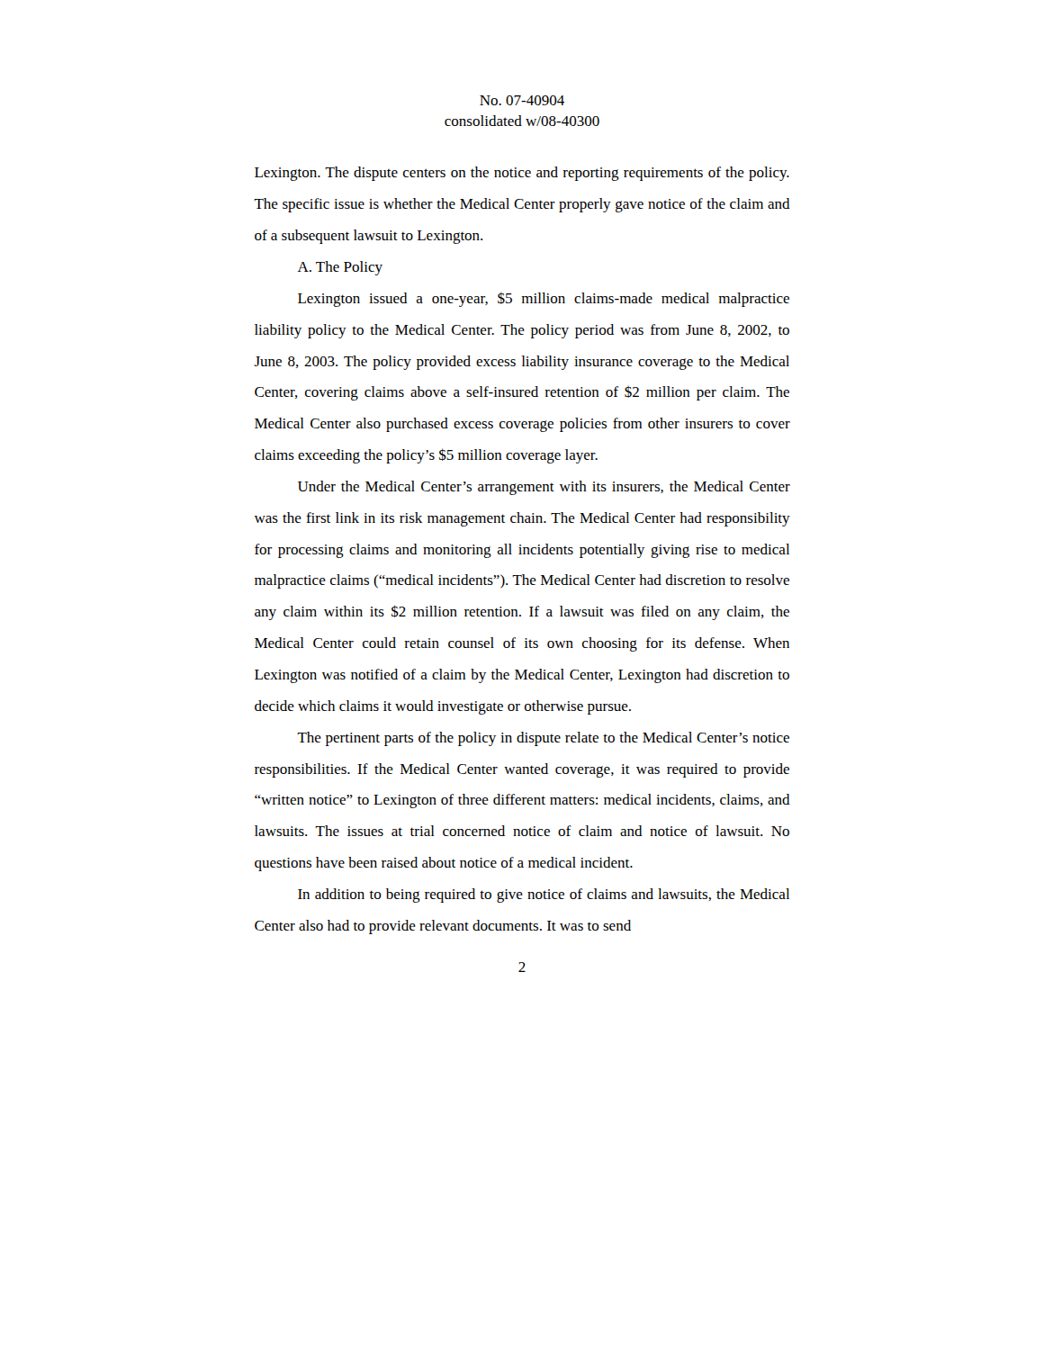No. 07-40904
consolidated w/08-40300
Lexington. The dispute centers on the notice and reporting requirements of the policy. The specific issue is whether the Medical Center properly gave notice of the claim and of a subsequent lawsuit to Lexington.
A. The Policy
Lexington issued a one-year, $5 million claims-made medical malpractice liability policy to the Medical Center. The policy period was from June 8, 2002, to June 8, 2003. The policy provided excess liability insurance coverage to the Medical Center, covering claims above a self-insured retention of $2 million per claim. The Medical Center also purchased excess coverage policies from other insurers to cover claims exceeding the policy’s $5 million coverage layer.
Under the Medical Center’s arrangement with its insurers, the Medical Center was the first link in its risk management chain. The Medical Center had responsibility for processing claims and monitoring all incidents potentially giving rise to medical malpractice claims (“medical incidents”). The Medical Center had discretion to resolve any claim within its $2 million retention. If a lawsuit was filed on any claim, the Medical Center could retain counsel of its own choosing for its defense. When Lexington was notified of a claim by the Medical Center, Lexington had discretion to decide which claims it would investigate or otherwise pursue.
The pertinent parts of the policy in dispute relate to the Medical Center’s notice responsibilities. If the Medical Center wanted coverage, it was required to provide “written notice” to Lexington of three different matters: medical incidents, claims, and lawsuits. The issues at trial concerned notice of claim and notice of lawsuit. No questions have been raised about notice of a medical incident.
In addition to being required to give notice of claims and lawsuits, the Medical Center also had to provide relevant documents. It was to send
2